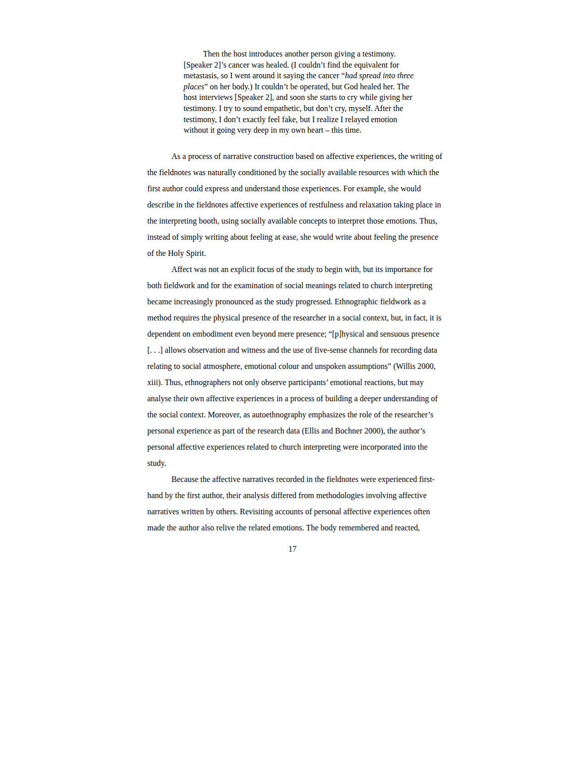Then the host introduces another person giving a testimony. [Speaker 2]’s cancer was healed. (I couldn’t find the equivalent for metastasis, so I went around it saying the cancer “had spread into three places” on her body.) It couldn’t be operated, but God healed her. The host interviews [Speaker 2], and soon she starts to cry while giving her testimony. I try to sound empathetic, but don’t cry, myself. After the testimony, I don’t exactly feel fake, but I realize I relayed emotion without it going very deep in my own heart – this time.
As a process of narrative construction based on affective experiences, the writing of the fieldnotes was naturally conditioned by the socially available resources with which the first author could express and understand those experiences. For example, she would describe in the fieldnotes affective experiences of restfulness and relaxation taking place in the interpreting booth, using socially available concepts to interpret those emotions. Thus, instead of simply writing about feeling at ease, she would write about feeling the presence of the Holy Spirit.
Affect was not an explicit focus of the study to begin with, but its importance for both fieldwork and for the examination of social meanings related to church interpreting became increasingly pronounced as the study progressed. Ethnographic fieldwork as a method requires the physical presence of the researcher in a social context, but, in fact, it is dependent on embodiment even beyond mere presence; “[p]hysical and sensuous presence [. . .] allows observation and witness and the use of five-sense channels for recording data relating to social atmosphere, emotional colour and unspoken assumptions” (Willis 2000, xiii). Thus, ethnographers not only observe participants’ emotional reactions, but may analyse their own affective experiences in a process of building a deeper understanding of the social context. Moreover, as autoethnography emphasizes the role of the researcher’s personal experience as part of the research data (Ellis and Bochner 2000), the author’s personal affective experiences related to church interpreting were incorporated into the study.
Because the affective narratives recorded in the fieldnotes were experienced first-hand by the first author, their analysis differed from methodologies involving affective narratives written by others. Revisiting accounts of personal affective experiences often made the author also relive the related emotions. The body remembered and reacted,
17